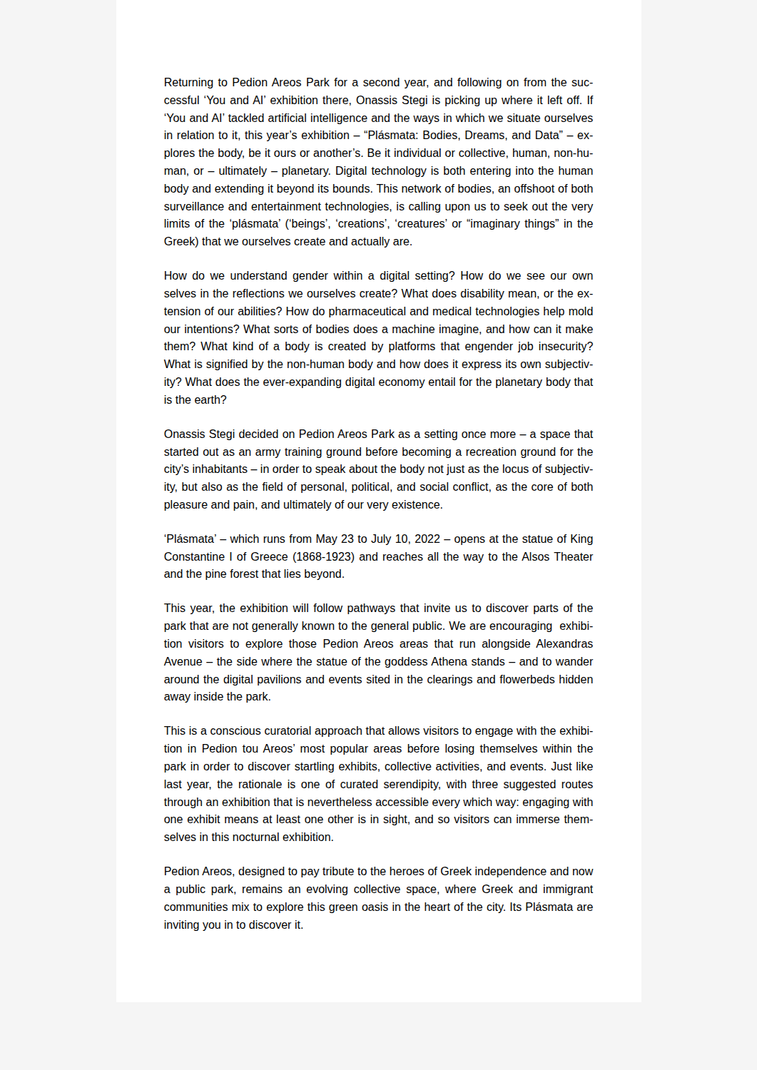Returning to Pedion Areos Park for a second year, and following on from the successful ‘You and AI’ exhibition there, Onassis Stegi is picking up where it left off. If ‘You and AI’ tackled artificial intelligence and the ways in which we situate ourselves in relation to it, this year’s exhibition – “Plásmata: Bodies, Dreams, and Data” – explores the body, be it ours or another’s. Be it individual or collective, human, non-human, or – ultimately – planetary. Digital technology is both entering into the human body and extending it beyond its bounds. This network of bodies, an offshoot of both surveillance and entertainment technologies, is calling upon us to seek out the very limits of the ‘plásmata’ (‘beings’, ‘creations’, ‘creatures’ or “imaginary things” in the Greek) that we ourselves create and actually are.
How do we understand gender within a digital setting? How do we see our own selves in the reflections we ourselves create? What does disability mean, or the extension of our abilities? How do pharmaceutical and medical technologies help mold our intentions? What sorts of bodies does a machine imagine, and how can it make them? What kind of a body is created by platforms that engender job insecurity? What is signified by the non-human body and how does it express its own subjectivity? What does the ever-expanding digital economy entail for the planetary body that is the earth?
Onassis Stegi decided on Pedion Areos Park as a setting once more – a space that started out as an army training ground before becoming a recreation ground for the city’s inhabitants – in order to speak about the body not just as the locus of subjectivity, but also as the field of personal, political, and social conflict, as the core of both pleasure and pain, and ultimately of our very existence.
‘Plásmata’ – which runs from May 23 to July 10, 2022 – opens at the statue of King Constantine I of Greece (1868-1923) and reaches all the way to the Alsos Theater and the pine forest that lies beyond.
This year, the exhibition will follow pathways that invite us to discover parts of the park that are not generally known to the general public. We are encouraging exhibition visitors to explore those Pedion Areos areas that run alongside Alexandras Avenue – the side where the statue of the goddess Athena stands – and to wander around the digital pavilions and events sited in the clearings and flowerbeds hidden away inside the park.
This is a conscious curatorial approach that allows visitors to engage with the exhibition in Pedion tou Areos’ most popular areas before losing themselves within the park in order to discover startling exhibits, collective activities, and events. Just like last year, the rationale is one of curated serendipity, with three suggested routes through an exhibition that is nevertheless accessible every which way: engaging with one exhibit means at least one other is in sight, and so visitors can immerse themselves in this nocturnal exhibition.
Pedion Areos, designed to pay tribute to the heroes of Greek independence and now a public park, remains an evolving collective space, where Greek and immigrant communities mix to explore this green oasis in the heart of the city. Its Plásmata are inviting you in to discover it.